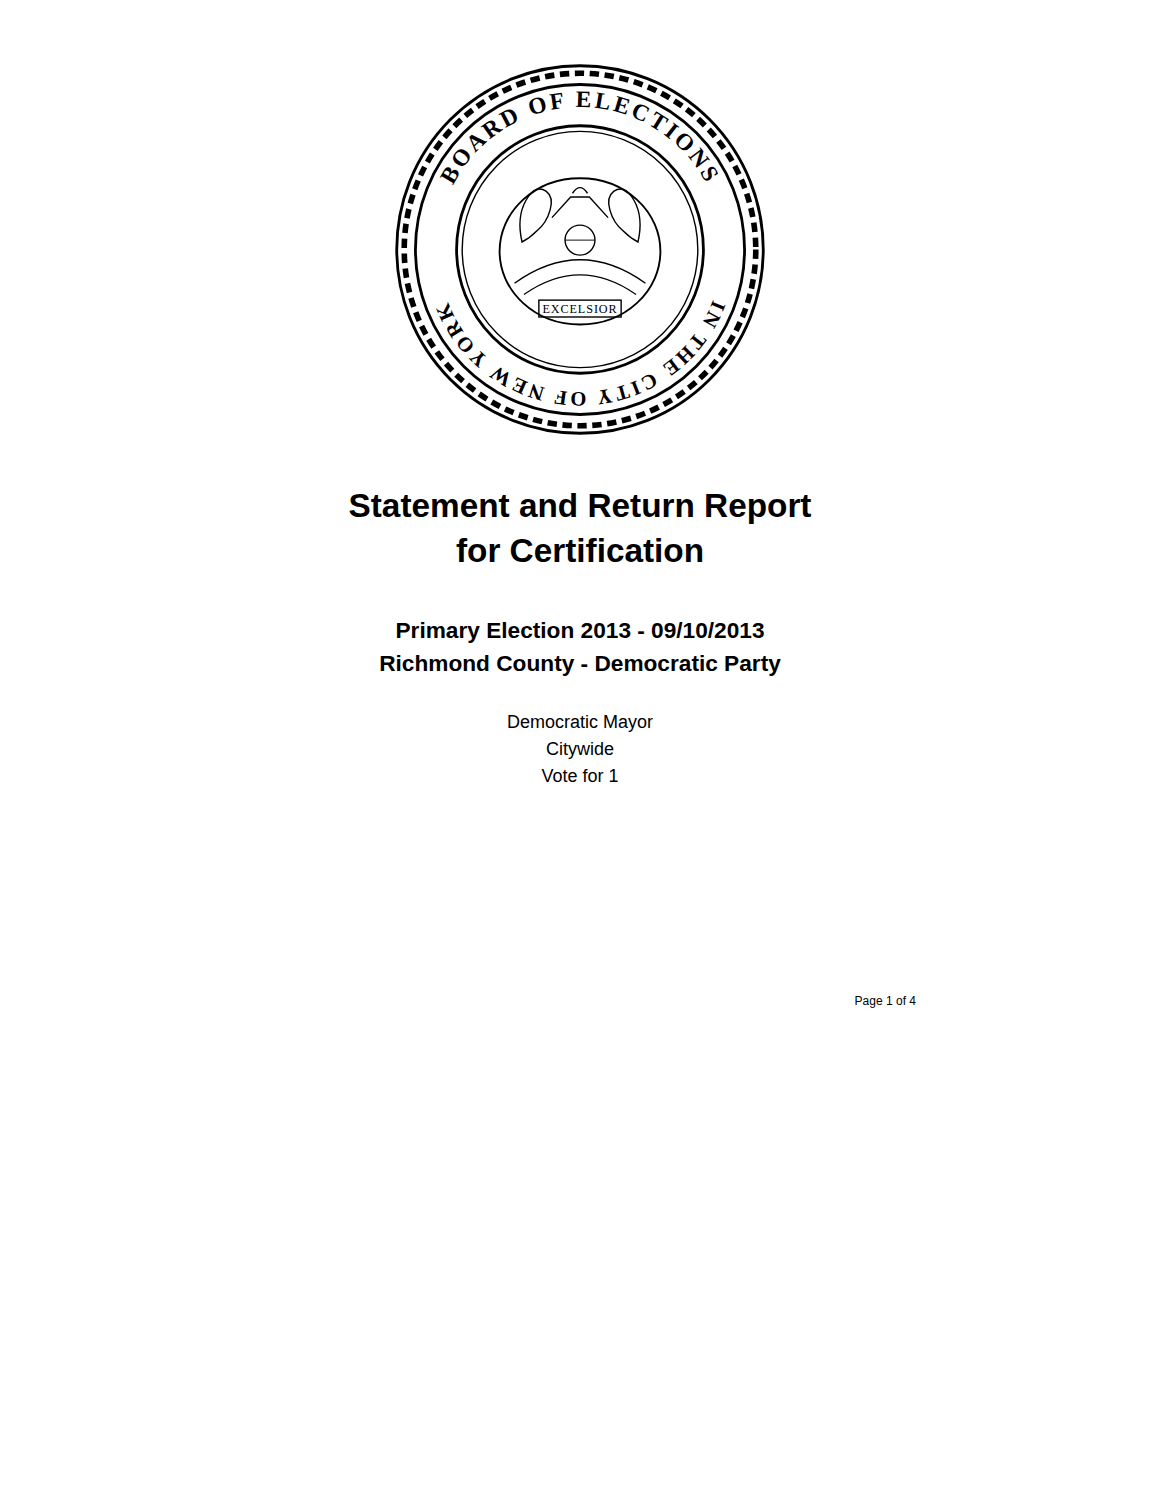Statement and Return Report
for Certification
Primary Election 2013 - 09/10/2013
Richmond County - Democratic Party
Democratic Mayor
Citywide
Vote for 1
Page 1 of 4